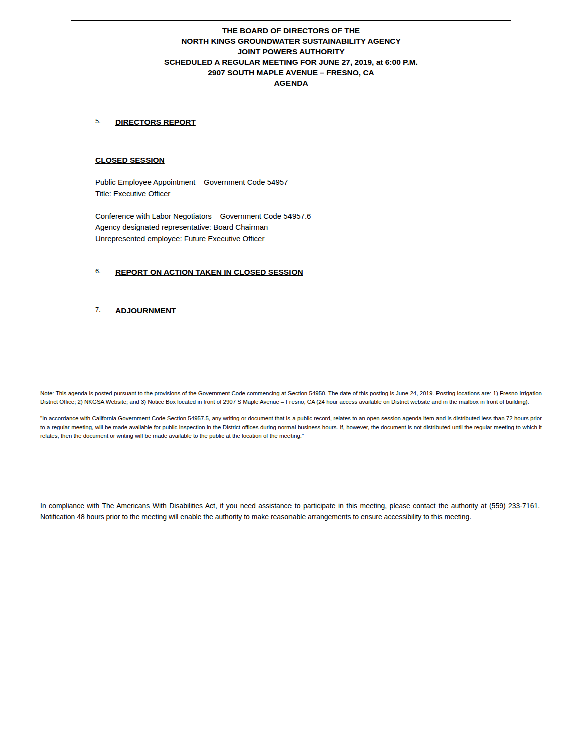THE BOARD OF DIRECTORS OF THE
NORTH KINGS GROUNDWATER SUSTAINABILITY AGENCY
JOINT POWERS AUTHORITY
SCHEDULED A REGULAR MEETING FOR JUNE 27, 2019, at 6:00 P.M.
2907 SOUTH MAPLE AVENUE – FRESNO, CA
AGENDA
5. DIRECTORS REPORT
CLOSED SESSION
Public Employee Appointment – Government Code 54957
Title: Executive Officer
Conference with Labor Negotiators – Government Code 54957.6
Agency designated representative: Board Chairman
Unrepresented employee: Future Executive Officer
6. REPORT ON ACTION TAKEN IN CLOSED SESSION
7. ADJOURNMENT
Note: This agenda is posted pursuant to the provisions of the Government Code commencing at Section 54950. The date of this posting is June 24, 2019. Posting locations are: 1) Fresno Irrigation District Office; 2) NKGSA Website; and 3) Notice Box located in front of 2907 S Maple Avenue – Fresno, CA (24 hour access available on District website and in the mailbox in front of building).
"In accordance with California Government Code Section 54957.5, any writing or document that is a public record, relates to an open session agenda item and is distributed less than 72 hours prior to a regular meeting, will be made available for public inspection in the District offices during normal business hours. If, however, the document is not distributed until the regular meeting to which it relates, then the document or writing will be made available to the public at the location of the meeting."
In compliance with The Americans With Disabilities Act, if you need assistance to participate in this meeting, please contact the authority at (559) 233-7161. Notification 48 hours prior to the meeting will enable the authority to make reasonable arrangements to ensure accessibility to this meeting.